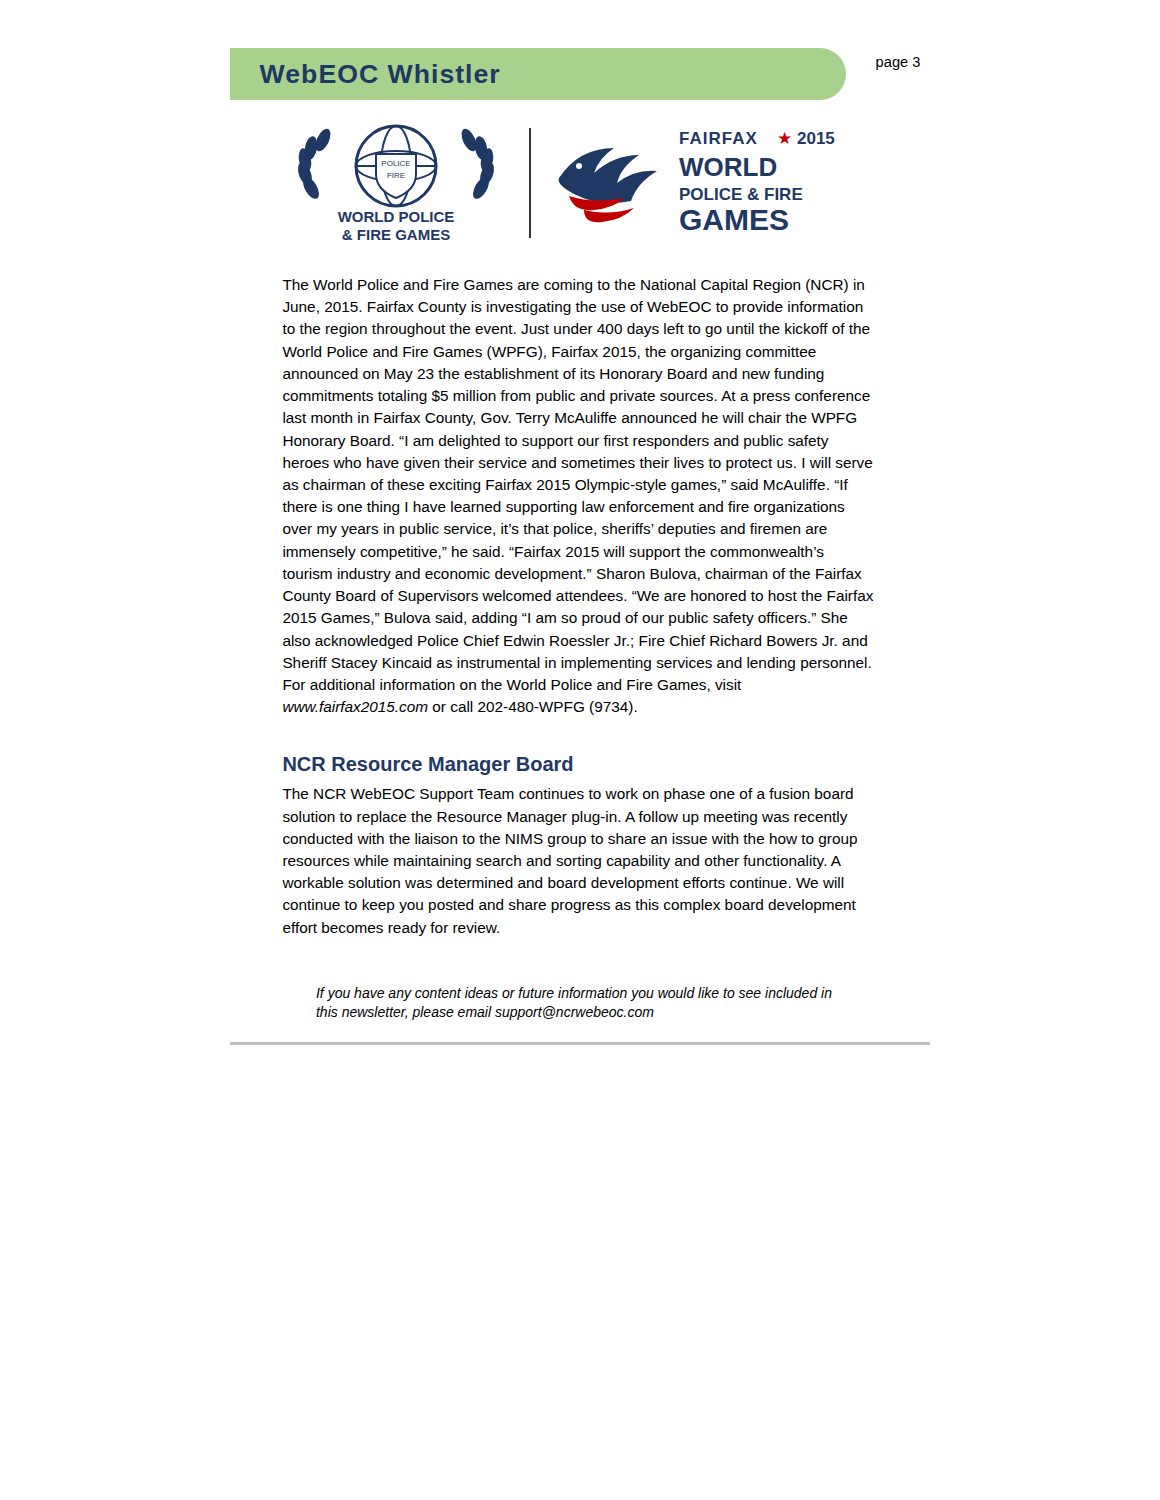WebEOC Whistler
page 3
POLICE FIRE WORLD POLICE & FIRE GAMES
FAIRFAX ★ 2015 WORLD POLICE & FIRE GAMES
The World Police and Fire Games are coming to the National Capital Region (NCR) in June, 2015. Fairfax County is investigating the use of WebEOC to provide information to the region throughout the event. Just under 400 days left to go until the kickoff of the World Police and Fire Games (WPFG), Fairfax 2015, the organizing committee announced on May 23 the establishment of its Honorary Board and new funding commitments totaling $5 million from public and private sources. At a press conference last month in Fairfax County, Gov. Terry McAuliffe announced he will chair the WPFG Honorary Board. “I am delighted to support our first responders and public safety heroes who have given their service and sometimes their lives to protect us. I will serve as chairman of these exciting Fairfax 2015 Olympic-style games,” said McAuliffe. “If there is one thing I have learned supporting law enforcement and fire organizations over my years in public service, it’s that police, sheriffs’ deputies and firemen are immensely competitive,” he said. “Fairfax 2015 will support the commonwealth’s tourism industry and economic development.” Sharon Bulova, chairman of the Fairfax County Board of Supervisors welcomed attendees. “We are honored to host the Fairfax 2015 Games,” Bulova said, adding “I am so proud of our public safety officers.” She also acknowledged Police Chief Edwin Roessler Jr.; Fire Chief Richard Bowers Jr. and Sheriff Stacey Kincaid as instrumental in implementing services and lending personnel. For additional information on the World Police and Fire Games, visit www.fairfax2015.com or call 202-480-WPFG (9734).
NCR Resource Manager Board
The NCR WebEOC Support Team continues to work on phase one of a fusion board solution to replace the Resource Manager plug-in. A follow up meeting was recently conducted with the liaison to the NIMS group to share an issue with the how to group resources while maintaining search and sorting capability and other functionality. A workable solution was determined and board development efforts continue. We will continue to keep you posted and share progress as this complex board development effort becomes ready for review.
If you have any content ideas or future information you would like to see included in this newsletter, please email support@ncrwebeoc.com